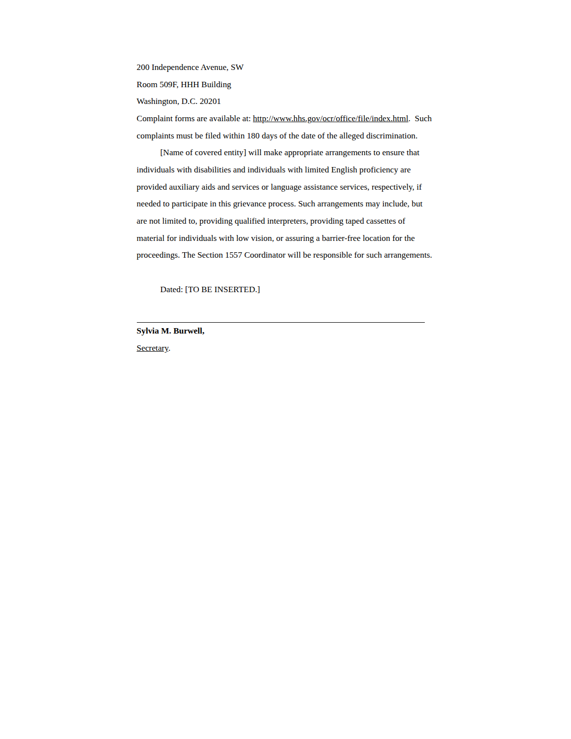200 Independence Avenue, SW
Room 509F, HHH Building
Washington, D.C. 20201
Complaint forms are available at: http://www.hhs.gov/ocr/office/file/index.html. Such complaints must be filed within 180 days of the date of the alleged discrimination.
[Name of covered entity] will make appropriate arrangements to ensure that individuals with disabilities and individuals with limited English proficiency are provided auxiliary aids and services or language assistance services, respectively, if needed to participate in this grievance process. Such arrangements may include, but are not limited to, providing qualified interpreters, providing taped cassettes of material for individuals with low vision, or assuring a barrier-free location for the proceedings. The Section 1557 Coordinator will be responsible for such arrangements.
Dated: [TO BE INSERTED.]
Sylvia M. Burwell,
Secretary.